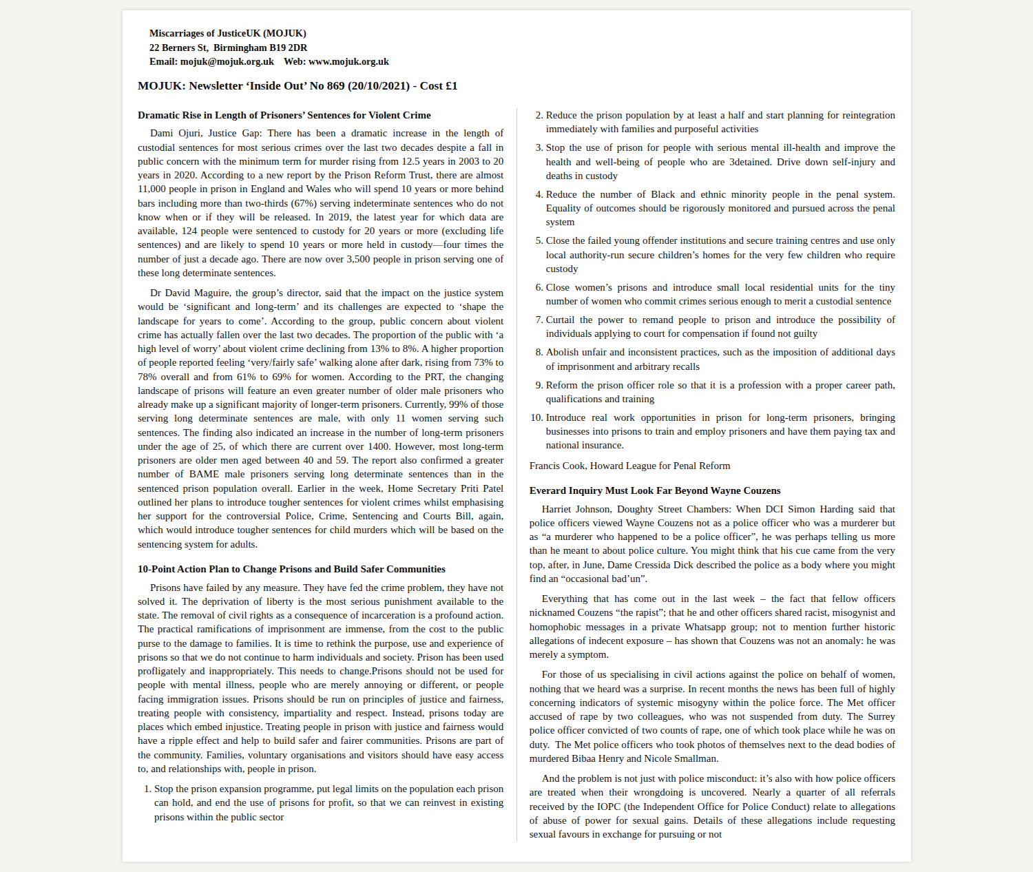Miscarriages of JusticeUK (MOJUK)
22 Berners St, Birmingham B19 2DR
Email: mojuk@mojuk.org.uk Web: www.mojuk.org.uk
MOJUK: Newsletter ‘Inside Out’ No 869 (20/10/2021) - Cost £1
Dramatic Rise in Length of Prisoners’ Sentences for Violent Crime
Dami Ojuri, Justice Gap: There has been a dramatic increase in the length of custodial sentences for most serious crimes over the last two decades despite a fall in public concern with the minimum term for murder rising from 12.5 years in 2003 to 20 years in 2020. According to a new report by the Prison Reform Trust, there are almost 11,000 people in prison in England and Wales who will spend 10 years or more behind bars including more than two-thirds (67%) serving indeterminate sentences who do not know when or if they will be released. In 2019, the latest year for which data are available, 124 people were sentenced to custody for 20 years or more (excluding life sentences) and are likely to spend 10 years or more held in custody—four times the number of just a decade ago. There are now over 3,500 people in prison serving one of these long determinate sentences.
Dr David Maguire, the group’s director, said that the impact on the justice system would be ‘significant and long-term’ and its challenges are expected to ‘shape the landscape for years to come’. According to the group, public concern about violent crime has actually fallen over the last two decades. The proportion of the public with ‘a high level of worry’ about violent crime declining from 13% to 8%. A higher proportion of people reported feeling ‘very/fairly safe’ walking alone after dark, rising from 73% to 78% overall and from 61% to 69% for women. According to the PRT, the changing landscape of prisons will feature an even greater number of older male prisoners who already make up a significant majority of longer-term prisoners. Currently, 99% of those serving long determinate sentences are male, with only 11 women serving such sentences. The finding also indicated an increase in the number of long-term prisoners under the age of 25, of which there are current over 1400. However, most long-term prisoners are older men aged between 40 and 59. The report also confirmed a greater number of BAME male prisoners serving long determinate sentences than in the sentenced prison population overall. Earlier in the week, Home Secretary Priti Patel outlined her plans to introduce tougher sentences for violent crimes whilst emphasising her support for the controversial Police, Crime, Sentencing and Courts Bill, again, which would introduce tougher sentences for child murders which will be based on the sentencing system for adults.
10-Point Action Plan to Change Prisons and Build Safer Communities
Prisons have failed by any measure. They have fed the crime problem, they have not solved it. The deprivation of liberty is the most serious punishment available to the state. The removal of civil rights as a consequence of incarceration is a profound action. The practical ramifications of imprisonment are immense, from the cost to the public purse to the damage to families. It is time to rethink the purpose, use and experience of prisons so that we do not continue to harm individuals and society. Prison has been used profligately and inappropriately. This needs to change.Prisons should not be used for people with mental illness, people who are merely annoying or different, or people facing immigration issues. Prisons should be run on principles of justice and fairness, treating people with consistency, impartiality and respect. Instead, prisons today are places which embed injustice. Treating people in prison with justice and fairness would have a ripple effect and help to build safer and fairer communities. Prisons are part of the community. Families, voluntary organisations and visitors should have easy access to, and relationships with, people in prison.
Stop the prison expansion programme, put legal limits on the population each prison can hold, and end the use of prisons for profit, so that we can reinvest in existing prisons within the public sector
Reduce the prison population by at least a half and start planning for reintegration immediately with families and purposeful activities
Stop the use of prison for people with serious mental ill-health and improve the health and well-being of people who are 3detained. Drive down self-injury and deaths in custody
Reduce the number of Black and ethnic minority people in the penal system. Equality of outcomes should be rigorously monitored and pursued across the penal system
Close the failed young offender institutions and secure training centres and use only local authority-run secure children’s homes for the very few children who require custody
Close women’s prisons and introduce small local residential units for the tiny number of women who commit crimes serious enough to merit a custodial sentence
Curtail the power to remand people to prison and introduce the possibility of individuals applying to court for compensation if found not guilty
Abolish unfair and inconsistent practices, such as the imposition of additional days of imprisonment and arbitrary recalls
Reform the prison officer role so that it is a profession with a proper career path, qualifications and training
Introduce real work opportunities in prison for long-term prisoners, bringing businesses into prisons to train and employ prisoners and have them paying tax and national insurance.
Francis Cook, Howard League for Penal Reform
Everard Inquiry Must Look Far Beyond Wayne Couzens
Harriet Johnson, Doughty Street Chambers: When DCI Simon Harding said that police officers viewed Wayne Couzens not as a police officer who was a murderer but as “a murderer who happened to be a police officer”, he was perhaps telling us more than he meant to about police culture. You might think that his cue came from the very top, after, in June, Dame Cressida Dick described the police as a body where you might find an “occasional bad’un”.
Everything that has come out in the last week – the fact that fellow officers nicknamed Couzens “the rapist”; that he and other officers shared racist, misogynist and homophobic messages in a private Whatsapp group; not to mention further historic allegations of indecent exposure – has shown that Couzens was not an anomaly: he was merely a symptom.
For those of us specialising in civil actions against the police on behalf of women, nothing that we heard was a surprise. In recent months the news has been full of highly concerning indicators of systemic misogyny within the police force. The Met officer accused of rape by two colleagues, who was not suspended from duty. The Surrey police officer convicted of two counts of rape, one of which took place while he was on duty. The Met police officers who took photos of themselves next to the dead bodies of murdered Bibaa Henry and Nicole Smallman.
And the problem is not just with police misconduct: it’s also with how police officers are treated when their wrongdoing is uncovered. Nearly a quarter of all referrals received by the IOPC (the Independent Office for Police Conduct) relate to allegations of abuse of power for sexual gains. Details of these allegations include requesting sexual favours in exchange for pursuing or not